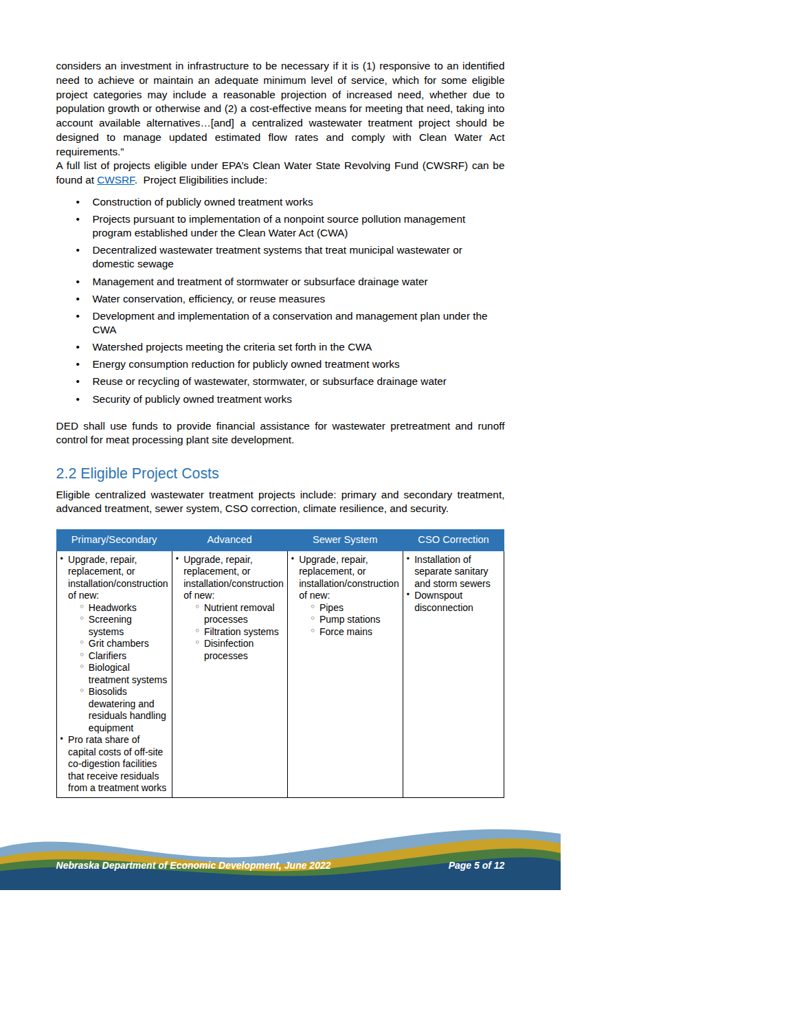considers an investment in infrastructure to be necessary if it is (1) responsive to an identified need to achieve or maintain an adequate minimum level of service, which for some eligible project categories may include a reasonable projection of increased need, whether due to population growth or otherwise and (2) a cost-effective means for meeting that need, taking into account available alternatives…[and] a centralized wastewater treatment project should be designed to manage updated estimated flow rates and comply with Clean Water Act requirements.”
A full list of projects eligible under EPA’s Clean Water State Revolving Fund (CWSRF) can be found at CWSRF. Project Eligibilities include:
Construction of publicly owned treatment works
Projects pursuant to implementation of a nonpoint source pollution management program established under the Clean Water Act (CWA)
Decentralized wastewater treatment systems that treat municipal wastewater or domestic sewage
Management and treatment of stormwater or subsurface drainage water
Water conservation, efficiency, or reuse measures
Development and implementation of a conservation and management plan under the CWA
Watershed projects meeting the criteria set forth in the CWA
Energy consumption reduction for publicly owned treatment works
Reuse or recycling of wastewater, stormwater, or subsurface drainage water
Security of publicly owned treatment works
DED shall use funds to provide financial assistance for wastewater pretreatment and runoff control for meat processing plant site development.
2.2 Eligible Project Costs
Eligible centralized wastewater treatment projects include: primary and secondary treatment, advanced treatment, sewer system, CSO correction, climate resilience, and security.
| Primary/Secondary | Advanced | Sewer System | CSO Correction |
| --- | --- | --- | --- |
| Upgrade, repair, replacement, or installation/construction of new: Headworks Screening systems Grit chambers Clarifiers Biological treatment systems Biosolids dewatering and residuals handling equipment Pro rata share of capital costs of off-site co-digestion facilities that receive residuals from a treatment works | Upgrade, repair, replacement, or installation/construction of new: Nutrient removal processes Filtration systems Disinfection processes | Upgrade, repair, replacement, or installation/construction of new: Pipes Pump stations Force mains | Installation of separate sanitary and storm sewers Downspout disconnection |
Nebraska Department of Economic Development, June 2022 Page 5 of 12